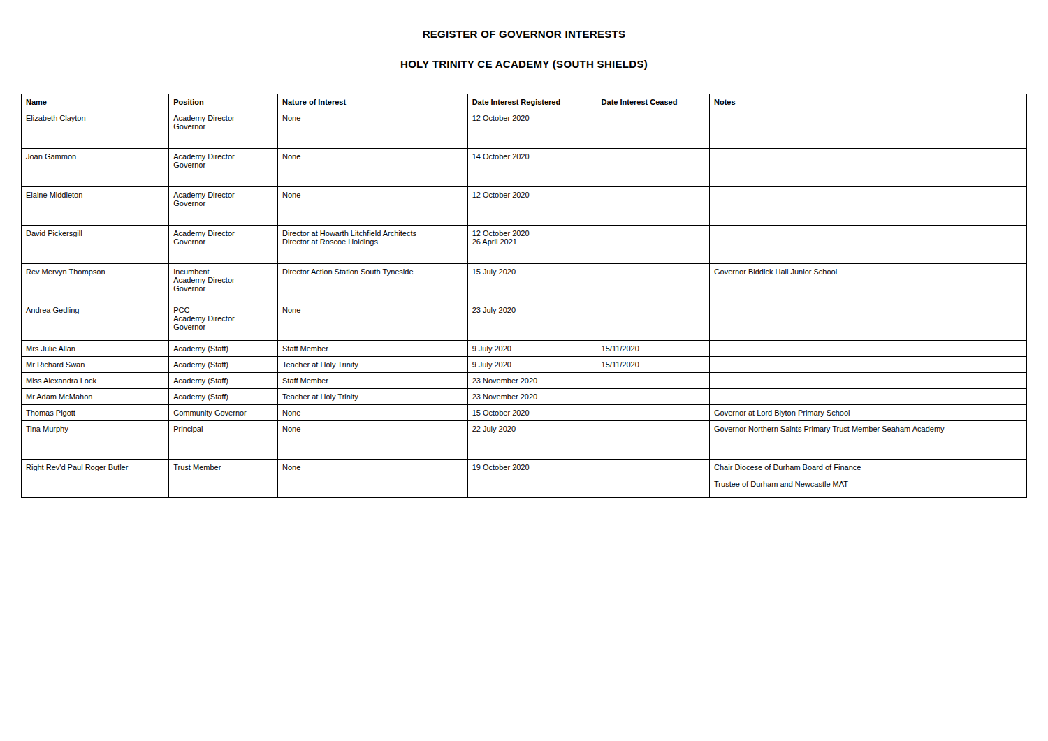REGISTER OF GOVERNOR INTERESTS
HOLY TRINITY CE ACADEMY (SOUTH SHIELDS)
| Name | Position | Nature of Interest | Date Interest Registered | Date Interest Ceased | Notes |
| --- | --- | --- | --- | --- | --- |
| Elizabeth Clayton | Academy Director Governor | None | 12 October 2020 | | |
| Joan Gammon | Academy Director Governor | None | 14 October 2020 | | |
| Elaine Middleton | Academy Director Governor | None | 12 October 2020 | | |
| David Pickersgill | Academy Director Governor | Director at Howarth Litchfield Architects Director at Roscoe Holdings | 12 October 2020 26 April 2021 | | |
| Rev Mervyn Thompson | Incumbent Academy Director Governor | Director Action Station South Tyneside | 15 July 2020 | | Governor Biddick Hall Junior School |
| Andrea Gedling | PCC Academy Director Governor | None | 23 July 2020 | | |
| Mrs Julie Allan | Academy (Staff) | Staff Member | 9 July 2020 | 15/11/2020 | |
| Mr Richard Swan | Academy (Staff) | Teacher at Holy Trinity | 9 July 2020 | 15/11/2020 | |
| Miss Alexandra Lock | Academy (Staff) | Staff Member | 23 November 2020 | | |
| Mr Adam McMahon | Academy (Staff) | Teacher at Holy Trinity | 23 November 2020 | | |
| Thomas Pigott | Community Governor | None | 15 October 2020 | | Governor at Lord Blyton Primary School |
| Tina Murphy | Principal | None | 22 July 2020 | | Governor Northern Saints Primary Trust Member Seaham Academy |
| Right Rev'd Paul Roger Butler | Trust Member | None | 19 October 2020 | | Chair Diocese of Durham Board of Finance Trustee of Durham and Newcastle MAT |